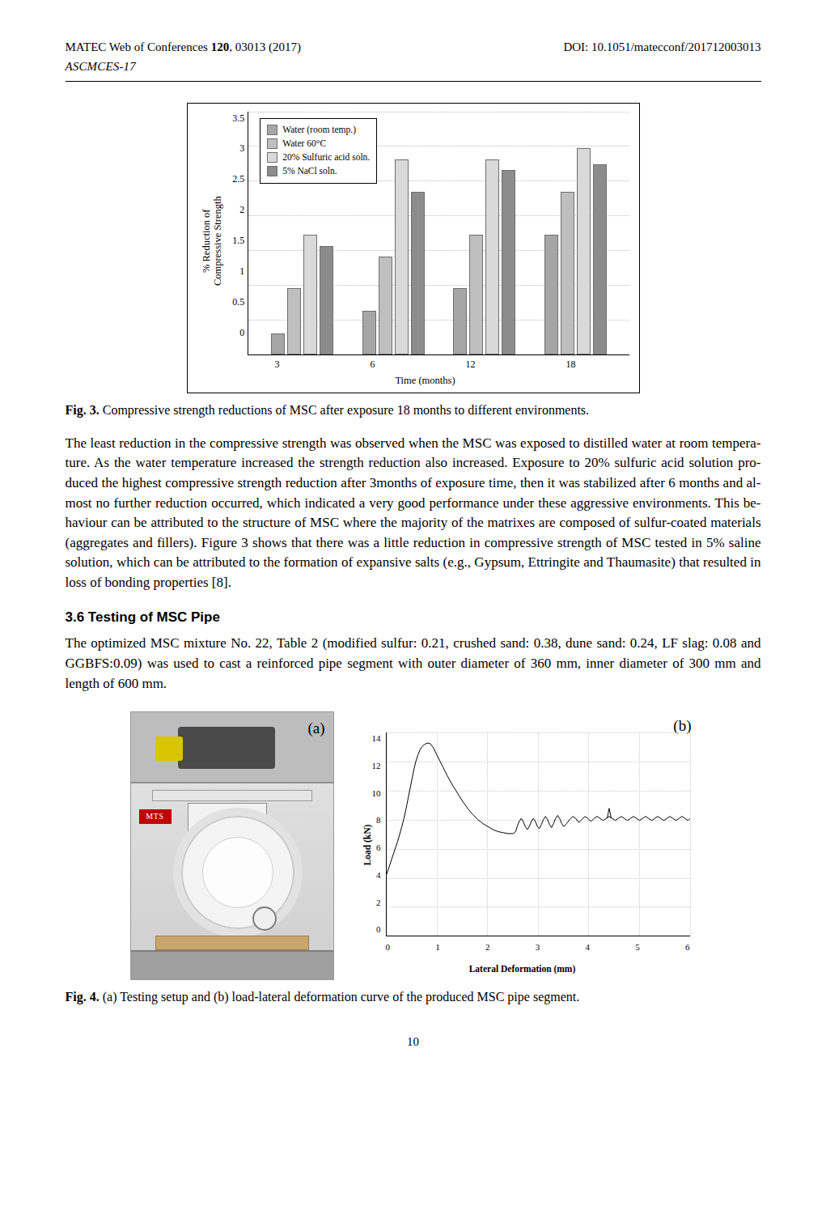MATEC Web of Conferences 120, 03013 (2017)
DOI: 10.1051/matecconf/201712003013
ASCMCES-17
% Reduction of
Compressive Strength
3.5 3 2.5 2 1.5 1 0.5 0
Water (room temp.)
Water 60°C
20% Sulfuric acid soln.
5% NaCl soln.
361218
Time (months)
Fig. 3. Compressive strength reductions of MSC after exposure 18 months to different environments.
The least reduction in the compressive strength was observed when the MSC was exposed to distilled water at room temperature. As the water temperature increased the strength reduction also increased. Exposure to 20% sulfuric acid solution produced the highest compressive strength reduction after 3months of exposure time, then it was stabilized after 6 months and almost no further reduction occurred, which indicated a very good performance under these aggressive environments. This behaviour can be attributed to the structure of MSC where the majority of the matrixes are composed of sulfur-coated materials (aggregates and fillers). Figure 3 shows that there was a little reduction in compressive strength of MSC tested in 5% saline solution, which can be attributed to the formation of expansive salts (e.g., Gypsum, Ettringite and Thaumasite) that resulted in loss of bonding properties [8].
3.6 Testing of MSC Pipe
The optimized MSC mixture No. 22, Table 2 (modified sulfur: 0.21, crushed sand: 0.38, dune sand: 0.24, LF slag: 0.08 and GGBFS:0.09) was used to cast a reinforced pipe segment with outer diameter of 360 mm, inner diameter of 300 mm and length of 600 mm.
MTS
(a)
(b)
Load (kN)
1412108 6420
0123456
Lateral Deformation (mm)
Fig. 4. (a) Testing setup and (b) load-lateral deformation curve of the produced MSC pipe segment.
10